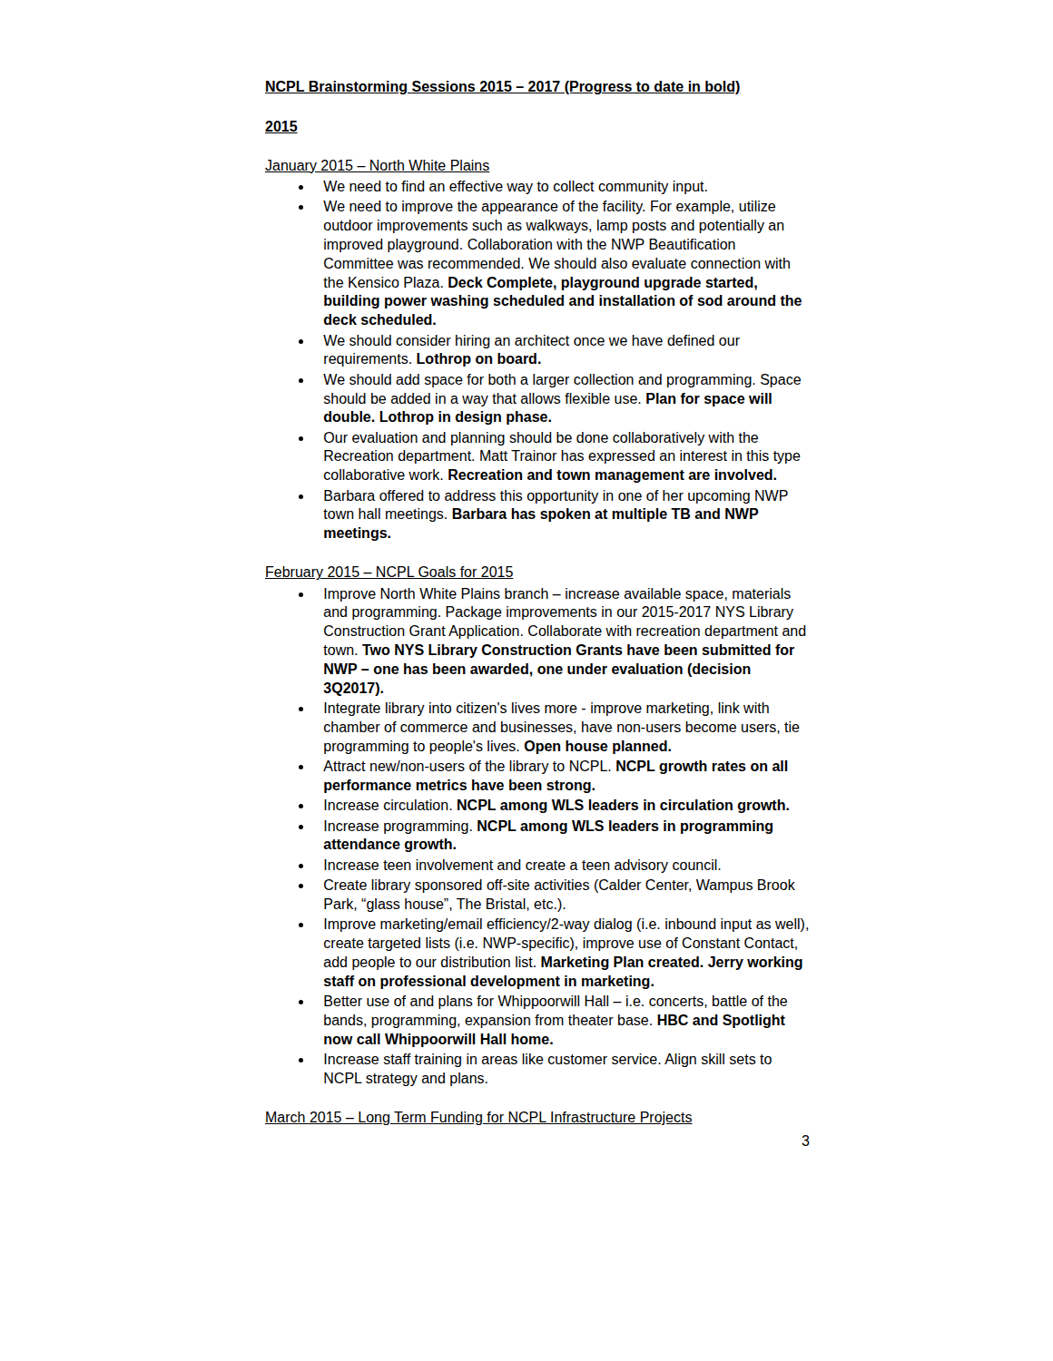NCPL Brainstorming Sessions 2015 – 2017 (Progress to date in bold)
2015
January 2015 – North White Plains
We need to find an effective way to collect community input.
We need to improve the appearance of the facility. For example, utilize outdoor improvements such as walkways, lamp posts and potentially an improved playground. Collaboration with the NWP Beautification Committee was recommended. We should also evaluate connection with the Kensico Plaza. Deck Complete, playground upgrade started, building power washing scheduled and installation of sod around the deck scheduled.
We should consider hiring an architect once we have defined our requirements. Lothrop on board.
We should add space for both a larger collection and programming. Space should be added in a way that allows flexible use. Plan for space will double. Lothrop in design phase.
Our evaluation and planning should be done collaboratively with the Recreation department. Matt Trainor has expressed an interest in this type collaborative work. Recreation and town management are involved.
Barbara offered to address this opportunity in one of her upcoming NWP town hall meetings. Barbara has spoken at multiple TB and NWP meetings.
February 2015 – NCPL Goals for 2015
Improve North White Plains branch – increase available space, materials and programming. Package improvements in our 2015-2017 NYS Library Construction Grant Application. Collaborate with recreation department and town. Two NYS Library Construction Grants have been submitted for NWP – one has been awarded, one under evaluation (decision 3Q2017).
Integrate library into citizen's lives more - improve marketing, link with chamber of commerce and businesses, have non-users become users, tie programming to people's lives. Open house planned.
Attract new/non-users of the library to NCPL. NCPL growth rates on all performance metrics have been strong.
Increase circulation. NCPL among WLS leaders in circulation growth.
Increase programming. NCPL among WLS leaders in programming attendance growth.
Increase teen involvement and create a teen advisory council.
Create library sponsored off-site activities (Calder Center, Wampus Brook Park, “glass house”, The Bristal, etc.).
Improve marketing/email efficiency/2-way dialog (i.e. inbound input as well), create targeted lists (i.e. NWP-specific), improve use of Constant Contact, add people to our distribution list. Marketing Plan created. Jerry working staff on professional development in marketing.
Better use of and plans for Whippoorwill Hall – i.e. concerts, battle of the bands, programming, expansion from theater base. HBC and Spotlight now call Whippoorwill Hall home.
Increase staff training in areas like customer service. Align skill sets to NCPL strategy and plans.
March 2015 – Long Term Funding for NCPL Infrastructure Projects
3